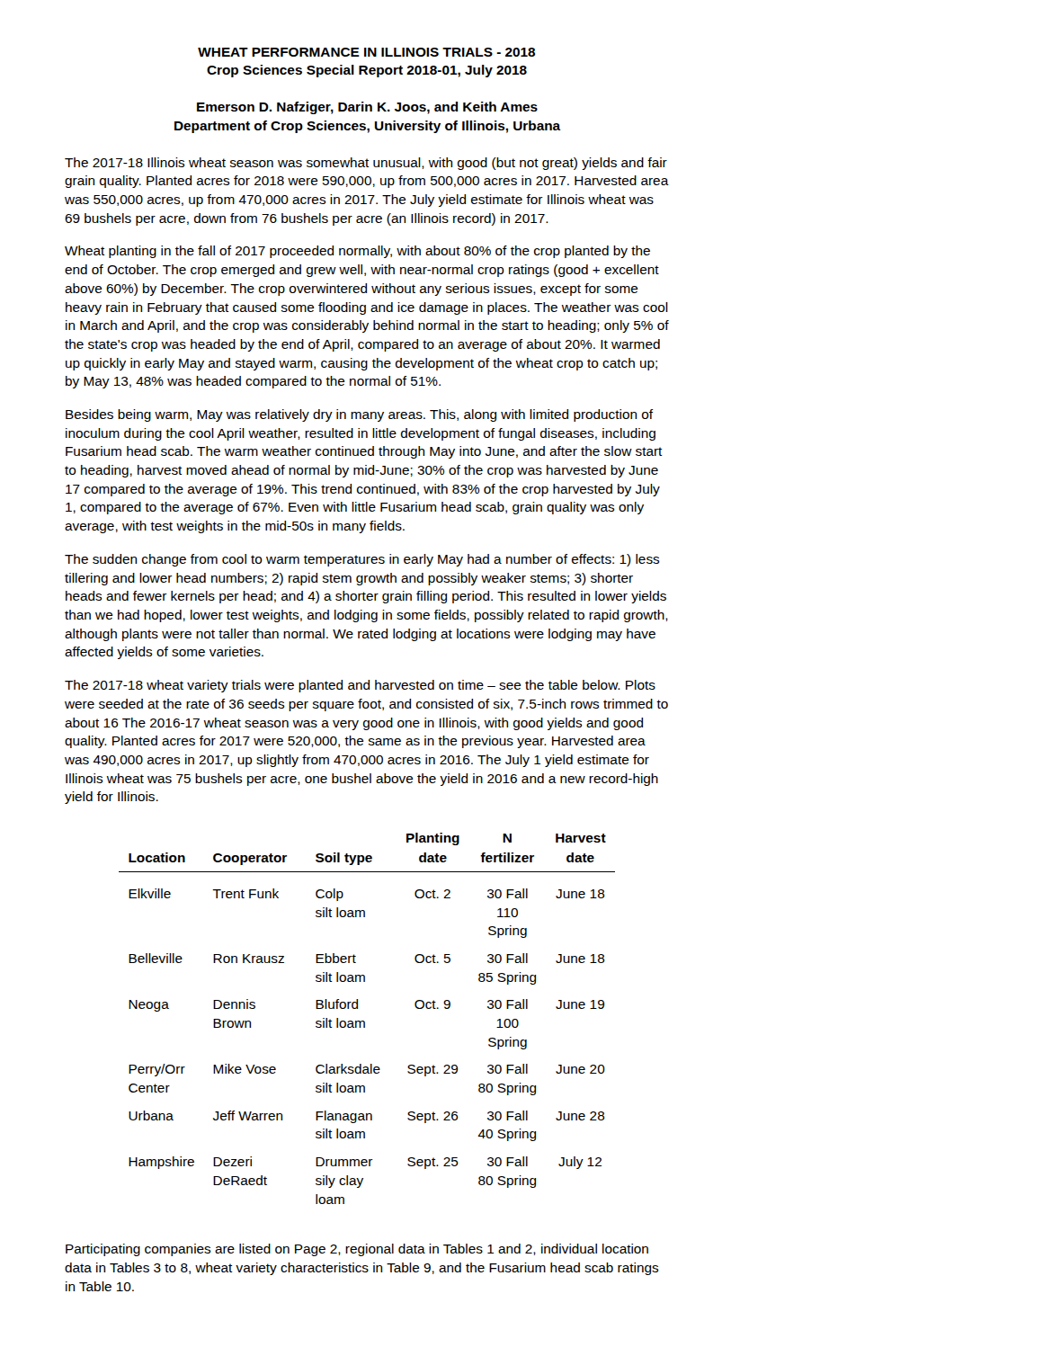WHEAT PERFORMANCE IN ILLINOIS TRIALS - 2018
Crop Sciences Special Report 2018-01, July 2018
Emerson D. Nafziger, Darin K. Joos, and Keith Ames
Department of Crop Sciences, University of Illinois, Urbana
The 2017-18 Illinois wheat season was somewhat unusual, with good (but not great) yields and fair grain quality. Planted acres for 2018 were 590,000, up from 500,000 acres in 2017. Harvested area was 550,000 acres, up from 470,000 acres in 2017. The July yield estimate for Illinois wheat was 69 bushels per acre, down from 76 bushels per acre (an Illinois record) in 2017.
Wheat planting in the fall of 2017 proceeded normally, with about 80% of the crop planted by the end of October. The crop emerged and grew well, with near-normal crop ratings (good + excellent above 60%) by December. The crop overwintered without any serious issues, except for some heavy rain in February that caused some flooding and ice damage in places. The weather was cool in March and April, and the crop was considerably behind normal in the start to heading; only 5% of the state's crop was headed by the end of April, compared to an average of about 20%. It warmed up quickly in early May and stayed warm, causing the development of the wheat crop to catch up; by May 13, 48% was headed compared to the normal of 51%.
Besides being warm, May was relatively dry in many areas. This, along with limited production of inoculum during the cool April weather, resulted in little development of fungal diseases, including Fusarium head scab. The warm weather continued through May into June, and after the slow start to heading, harvest moved ahead of normal by mid-June; 30% of the crop was harvested by June 17 compared to the average of 19%. This trend continued, with 83% of the crop harvested by July 1, compared to the average of 67%. Even with little Fusarium head scab, grain quality was only average, with test weights in the mid-50s in many fields.
The sudden change from cool to warm temperatures in early May had a number of effects: 1) less tillering and lower head numbers; 2) rapid stem growth and possibly weaker stems; 3) shorter heads and fewer kernels per head; and 4) a shorter grain filling period. This resulted in lower yields than we had hoped, lower test weights, and lodging in some fields, possibly related to rapid growth, although plants were not taller than normal. We rated lodging at locations were lodging may have affected yields of some varieties.
The 2017-18 wheat variety trials were planted and harvested on time – see the table below. Plots were seeded at the rate of 36 seeds per square foot, and consisted of six, 7.5-inch rows trimmed to about 16 The 2016-17 wheat season was a very good one in Illinois, with good yields and good quality. Planted acres for 2017 were 520,000, the same as in the previous year. Harvested area was 490,000 acres in 2017, up slightly from 470,000 acres in 2016. The July 1 yield estimate for Illinois wheat was 75 bushels per acre, one bushel above the yield in 2016 and a new record-high yield for Illinois.
| | | | Planting | N | Harvest |
| --- | --- | --- | --- | --- | --- |
| Location | Cooperator | Soil type | date | fertilizer | date |
| Elkville | Trent Funk | Colp silt loam | Oct. 2 | 30 Fall 110 Spring | June 18 |
| Belleville | Ron Krausz | Ebbert silt loam | Oct. 5 | 30 Fall 85 Spring | June 18 |
| Neoga | Dennis Brown | Bluford silt loam | Oct. 9 | 30 Fall 100 Spring | June 19 |
| Perry/Orr Center | Mike Vose | Clarksdale silt loam | Sept. 29 | 30 Fall 80 Spring | June 20 |
| Urbana | Jeff Warren | Flanagan silt loam | Sept. 26 | 30 Fall 40 Spring | June 28 |
| Hampshire | Dezeri DeRaedt | Drummer sily clay loam | Sept. 25 | 30 Fall 80 Spring | July 12 |
Participating companies are listed on Page 2, regional data in Tables 1 and 2, individual location data in Tables 3 to 8, wheat variety characteristics in Table 9, and the Fusarium head scab ratings in Table 10.